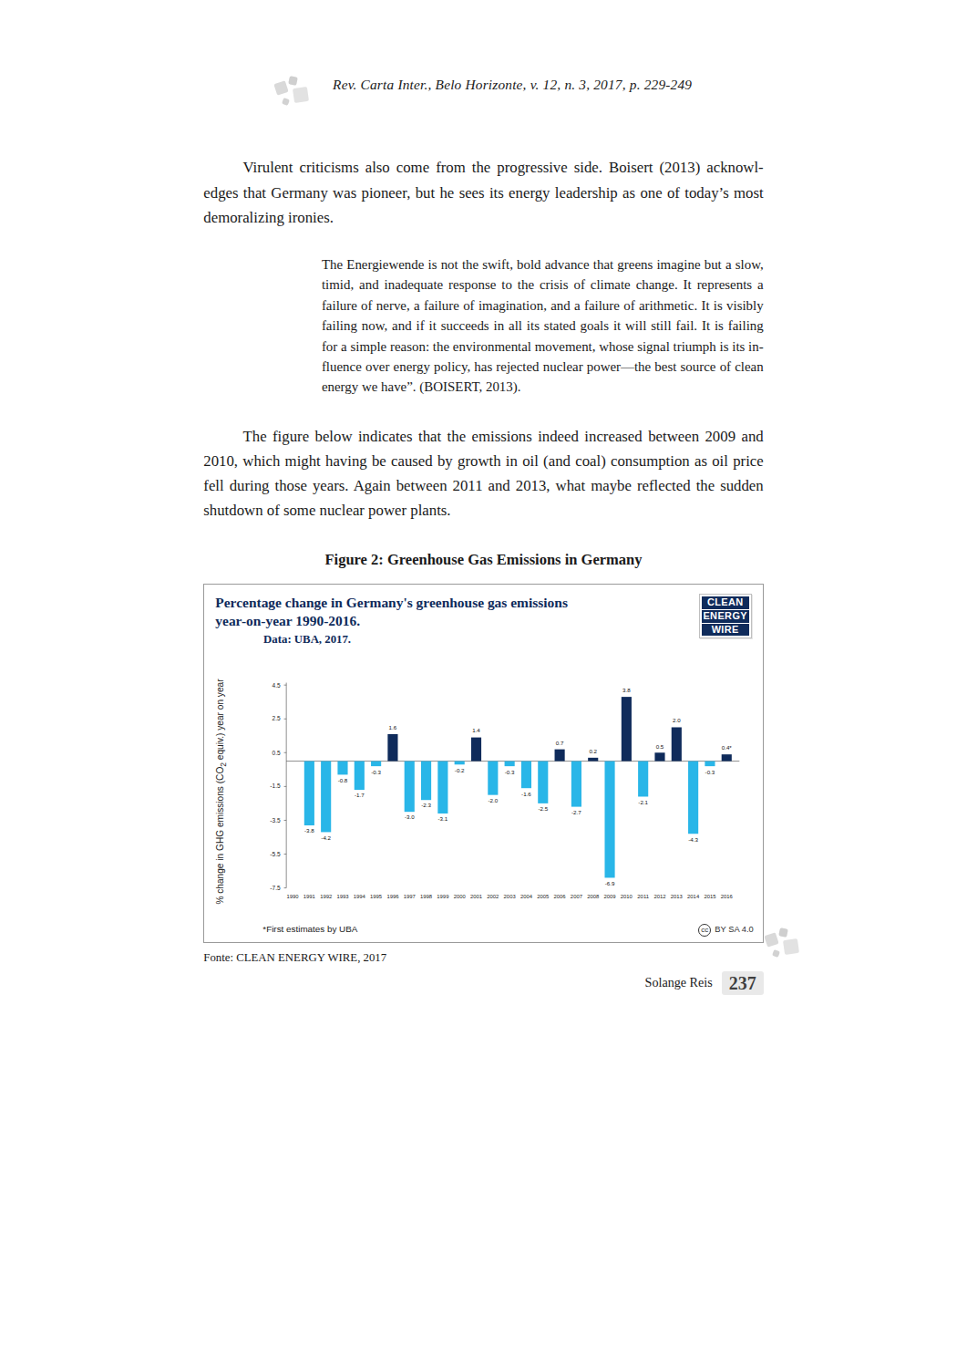Rev. Carta Inter., Belo Horizonte, v. 12, n. 3, 2017, p. 229-249
Virulent criticisms also come from the progressive side. Boisert (2013) acknowledges that Germany was pioneer, but he sees its energy leadership as one of today’s most demoralizing ironies.
The Energiewende is not the swift, bold advance that greens imagine but a slow, timid, and inadequate response to the crisis of climate change. It represents a failure of nerve, a failure of imagination, and a failure of arithmetic. It is visibly failing now, and if it succeeds in all its stated goals it will still fail. It is failing for a simple reason: the environmental movement, whose signal triumph is its influence over energy policy, has rejected nuclear power—the best source of clean energy we have”. (BOISERT, 2013).
The figure below indicates that the emissions indeed increased between 2009 and 2010, which might having be caused by growth in oil (and coal) consumption as oil price fell during those years. Again between 2011 and 2013, what maybe reflected the sudden shutdown of some nuclear power plants.
Figure 2: Greenhouse Gas Emissions in Germany
Percentage change in Germany's greenhouse gas emissions year-on-year 1990-2016.
Data: UBA, 2017.
CLEAN
ENERGY
WIRE
% change in GHG emissions (CO2 equiv.) year on year
Scale: y value v -> py = 40 + (4.5 - v) * (340/12) (range 4.5 to -7.5) 4.5 2.5 0.5 -1.5 -3.5 -5.5 -7.5 -3.8 -4.2 -0.8 -1.7 -0.3 1.6 -3.0 -2.3 -3.1 -0.2 1.4 -2.0 -0.3 -1.6 -2.5 0.7 -2.7 0.2 -6.9 3.8 -2.1 0.5 2.0 -4.3 -0.3 0.4* 1990 1991 1992 1993 1994 1995 1996 1997 1998 1999 2000 2001 2002 2003 2004 2005 2006 2007 2008 2009 2010 2011 2012 2013 2014 2015 2016
*First estimates by UBA
cc BY SA 4.0
Fonte: CLEAN ENERGY WIRE, 2017
Solange Reis 237